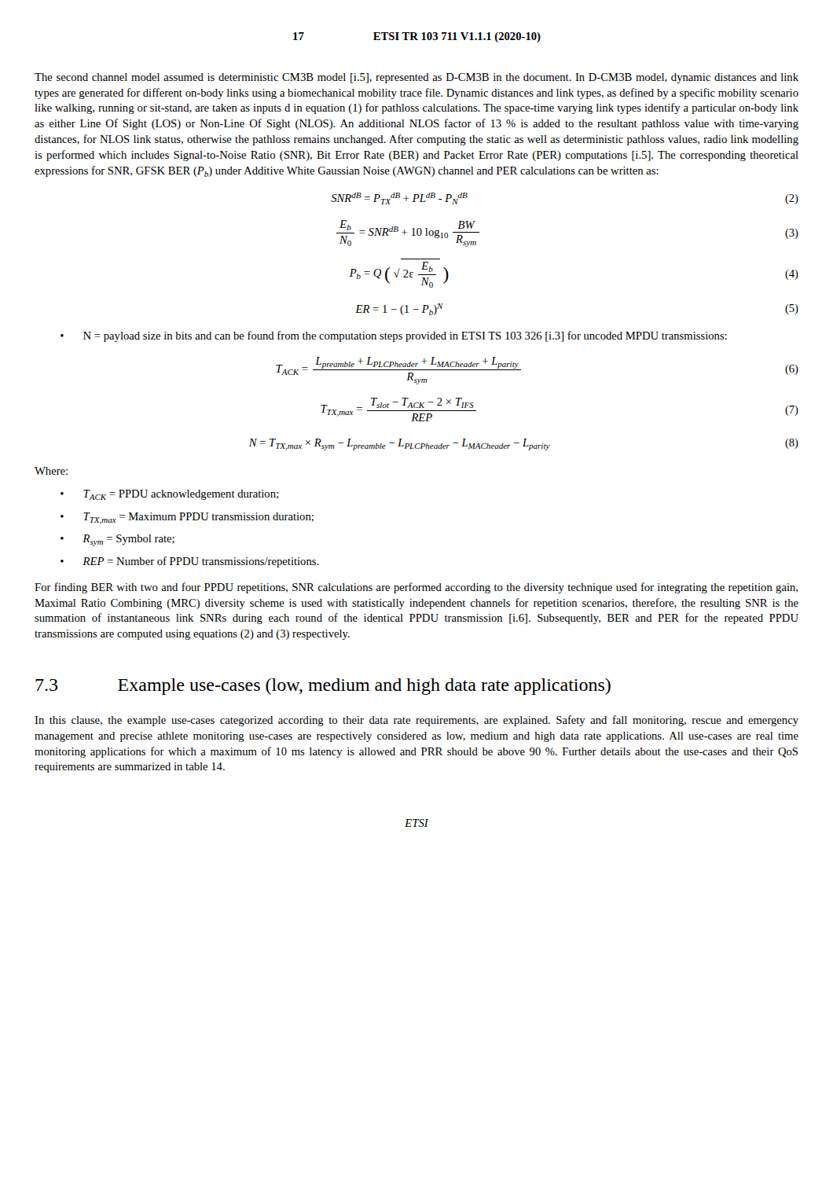17 ETSI TR 103 711 V1.1.1 (2020-10)
The second channel model assumed is deterministic CM3B model [i.5], represented as D-CM3B in the document. In D-CM3B model, dynamic distances and link types are generated for different on-body links using a biomechanical mobility trace file. Dynamic distances and link types, as defined by a specific mobility scenario like walking, running or sit-stand, are taken as inputs d in equation (1) for pathloss calculations. The space-time varying link types identify a particular on-body link as either Line Of Sight (LOS) or Non-Line Of Sight (NLOS). An additional NLOS factor of 13 % is added to the resultant pathloss value with time-varying distances, for NLOS link status, otherwise the pathloss remains unchanged. After computing the static as well as deterministic pathloss values, radio link modelling is performed which includes Signal-to-Noise Ratio (SNR), Bit Error Rate (BER) and Packet Error Rate (PER) computations [i.5]. The corresponding theoretical expressions for SNR, GFSK BER (Pb) under Additive White Gaussian Noise (AWGN) channel and PER calculations can be written as:
SNRdB = PTXdB + PLdB - PNdB
(2)
Eb N0 = SNRdB + 10 log10 BW Rsym
(3)
Pb = Q ( √2ε Eb N0 )
(4)
ER = 1 − (1 − Pb)N
(5)
N = payload size in bits and can be found from the computation steps provided in ETSI TS 103 326 [i.3] for uncoded MPDU transmissions:
TACK = Lpreamble + LPLCPheader + LMACheader + Lparity Rsym
(6)
TTX,max = Tslot − TACK − 2 × TIFS REP
(7)
N = TTX,max × Rsym − Lpreamble − LPLCPheader − LMACheader − Lparity
(8)
Where:
TACK = PPDU acknowledgement duration;
TTX,max = Maximum PPDU transmission duration;
Rsym = Symbol rate;
REP = Number of PPDU transmissions/repetitions.
For finding BER with two and four PPDU repetitions, SNR calculations are performed according to the diversity technique used for integrating the repetition gain, Maximal Ratio Combining (MRC) diversity scheme is used with statistically independent channels for repetition scenarios, therefore, the resulting SNR is the summation of instantaneous link SNRs during each round of the identical PPDU transmission [i.6]. Subsequently, BER and PER for the repeated PPDU transmissions are computed using equations (2) and (3) respectively.
7.3 Example use-cases (low, medium and high data rate applications)
In this clause, the example use-cases categorized according to their data rate requirements, are explained. Safety and fall monitoring, rescue and emergency management and precise athlete monitoring use-cases are respectively considered as low, medium and high data rate applications. All use-cases are real time monitoring applications for which a maximum of 10 ms latency is allowed and PRR should be above 90 %. Further details about the use-cases and their QoS requirements are summarized in table 14.
ETSI